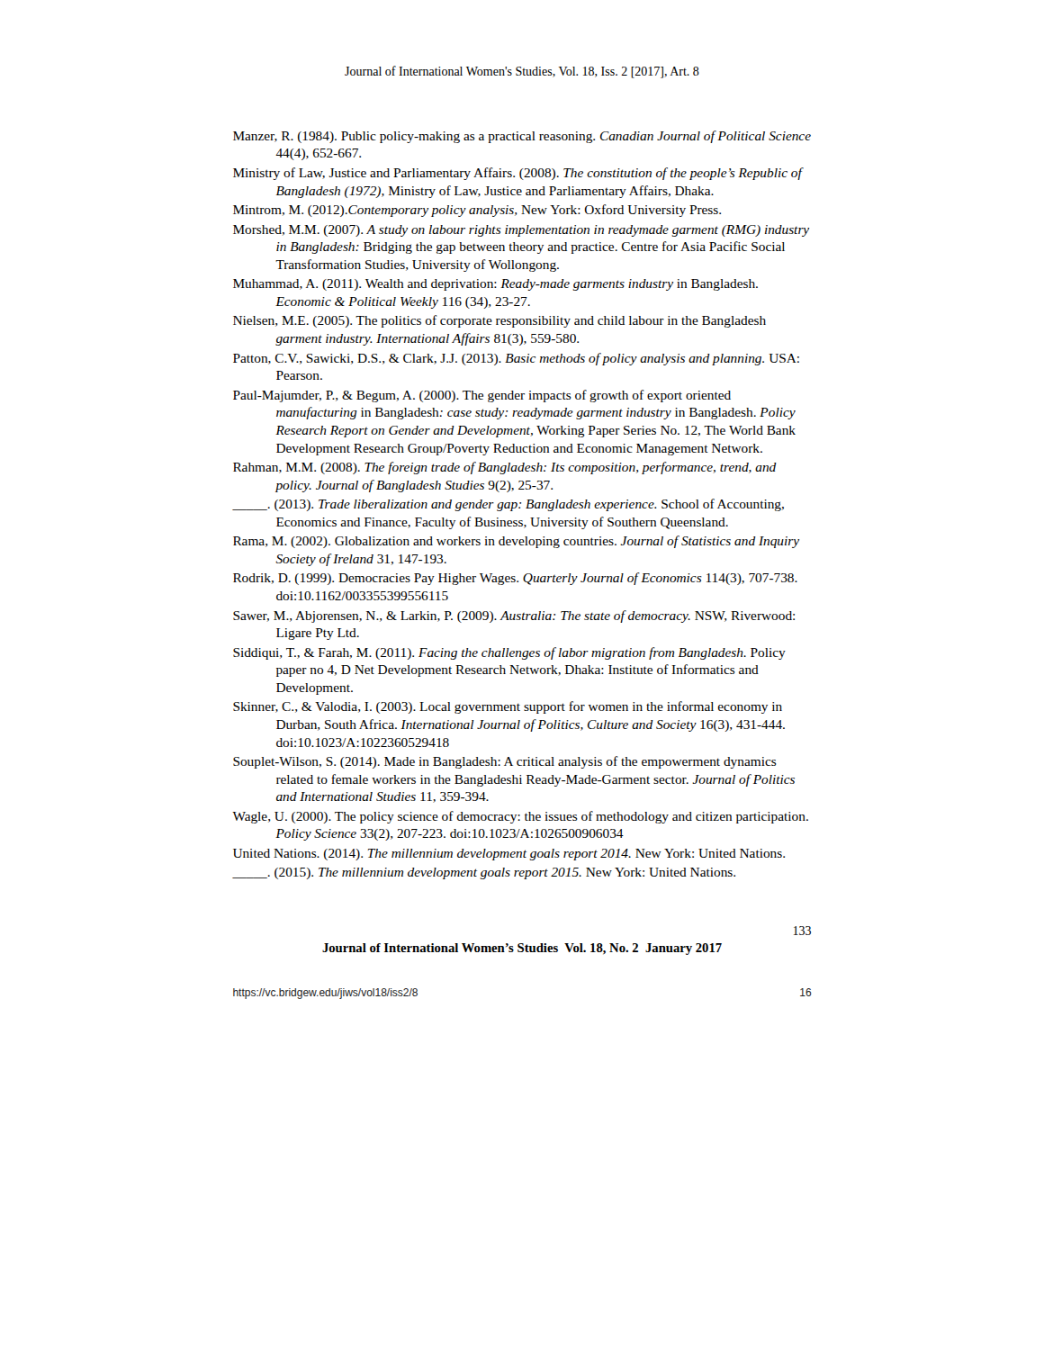Journal of International Women's Studies, Vol. 18, Iss. 2 [2017], Art. 8
Manzer, R. (1984). Public policy-making as a practical reasoning. Canadian Journal of Political Science 44(4), 652-667.
Ministry of Law, Justice and Parliamentary Affairs. (2008). The constitution of the people’s Republic of Bangladesh (1972), Ministry of Law, Justice and Parliamentary Affairs, Dhaka.
Mintrom, M. (2012).Contemporary policy analysis, New York: Oxford University Press.
Morshed, M.M. (2007). A study on labour rights implementation in readymade garment (RMG) industry in Bangladesh: Bridging the gap between theory and practice. Centre for Asia Pacific Social Transformation Studies, University of Wollongong.
Muhammad, A. (2011). Wealth and deprivation: Ready-made garments industry in Bangladesh. Economic & Political Weekly 116 (34), 23-27.
Nielsen, M.E. (2005). The politics of corporate responsibility and child labour in the Bangladesh garment industry. International Affairs 81(3), 559-580.
Patton, C.V., Sawicki, D.S., & Clark, J.J. (2013). Basic methods of policy analysis and planning. USA: Pearson.
Paul-Majumder, P., & Begum, A. (2000). The gender impacts of growth of export oriented manufacturing in Bangladesh: case study: readymade garment industry in Bangladesh. Policy Research Report on Gender and Development, Working Paper Series No. 12, The World Bank Development Research Group/Poverty Reduction and Economic Management Network.
Rahman, M.M. (2008). The foreign trade of Bangladesh: Its composition, performance, trend, and policy. Journal of Bangladesh Studies 9(2), 25-37.
_____. (2013). Trade liberalization and gender gap: Bangladesh experience. School of Accounting, Economics and Finance, Faculty of Business, University of Southern Queensland.
Rama, M. (2002). Globalization and workers in developing countries. Journal of Statistics and Inquiry Society of Ireland 31, 147-193.
Rodrik, D. (1999). Democracies Pay Higher Wages. Quarterly Journal of Economics 114(3), 707-738. doi:10.1162/003355399556115
Sawer, M., Abjorensen, N., & Larkin, P. (2009). Australia: The state of democracy. NSW, Riverwood: Ligare Pty Ltd.
Siddiqui, T., & Farah, M. (2011). Facing the challenges of labor migration from Bangladesh. Policy paper no 4, D Net Development Research Network, Dhaka: Institute of Informatics and Development.
Skinner, C., & Valodia, I. (2003). Local government support for women in the informal economy in Durban, South Africa. International Journal of Politics, Culture and Society 16(3), 431-444. doi:10.1023/A:1022360529418
Souplet-Wilson, S. (2014). Made in Bangladesh: A critical analysis of the empowerment dynamics related to female workers in the Bangladeshi Ready-Made-Garment sector. Journal of Politics and International Studies 11, 359-394.
Wagle, U. (2000). The policy science of democracy: the issues of methodology and citizen participation. Policy Science 33(2), 207-223. doi:10.1023/A:1026500906034
United Nations. (2014). The millennium development goals report 2014. New York: United Nations.
_____. (2015). The millennium development goals report 2015. New York: United Nations.
133
Journal of International Women’s Studies Vol. 18, No. 2 January 2017
https://vc.bridgew.edu/jiws/vol18/iss2/8 16